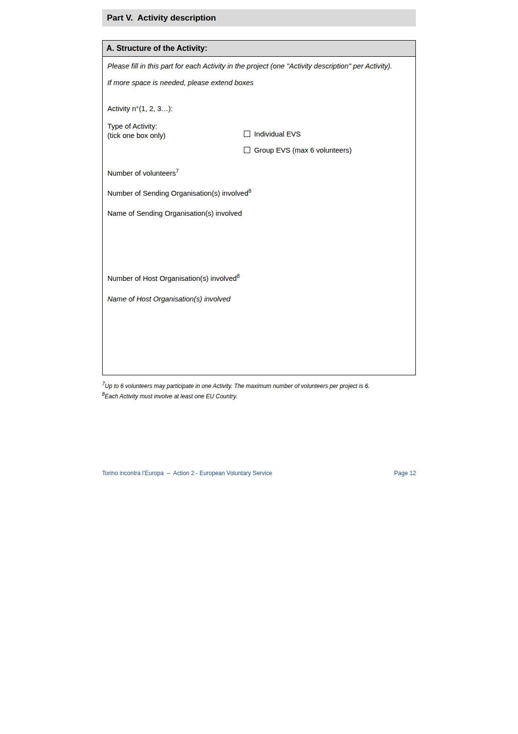Part V. Activity description
A. Structure of the Activity:
Please fill in this part for each Activity in the project (one "Activity description" per Activity).
If more space is needed, please extend boxes
Activity n°(1, 2, 3…):
Type of Activity:
(tick one box only)
Individual EVS
Group EVS (max 6 volunteers)
Number of volunteers7
Number of Sending Organisation(s) involved8
Name of Sending Organisation(s) involved
Number of Host Organisation(s) involved8
Name of Host Organisation(s) involved
7Up to 6 volunteers may participate in one Activity. The maximum number of volunteers per project is 6.
8Each Activity must involve at least one EU Country.
Torino incontra l’Europa – Action 2 - European Voluntary Service
Page 12